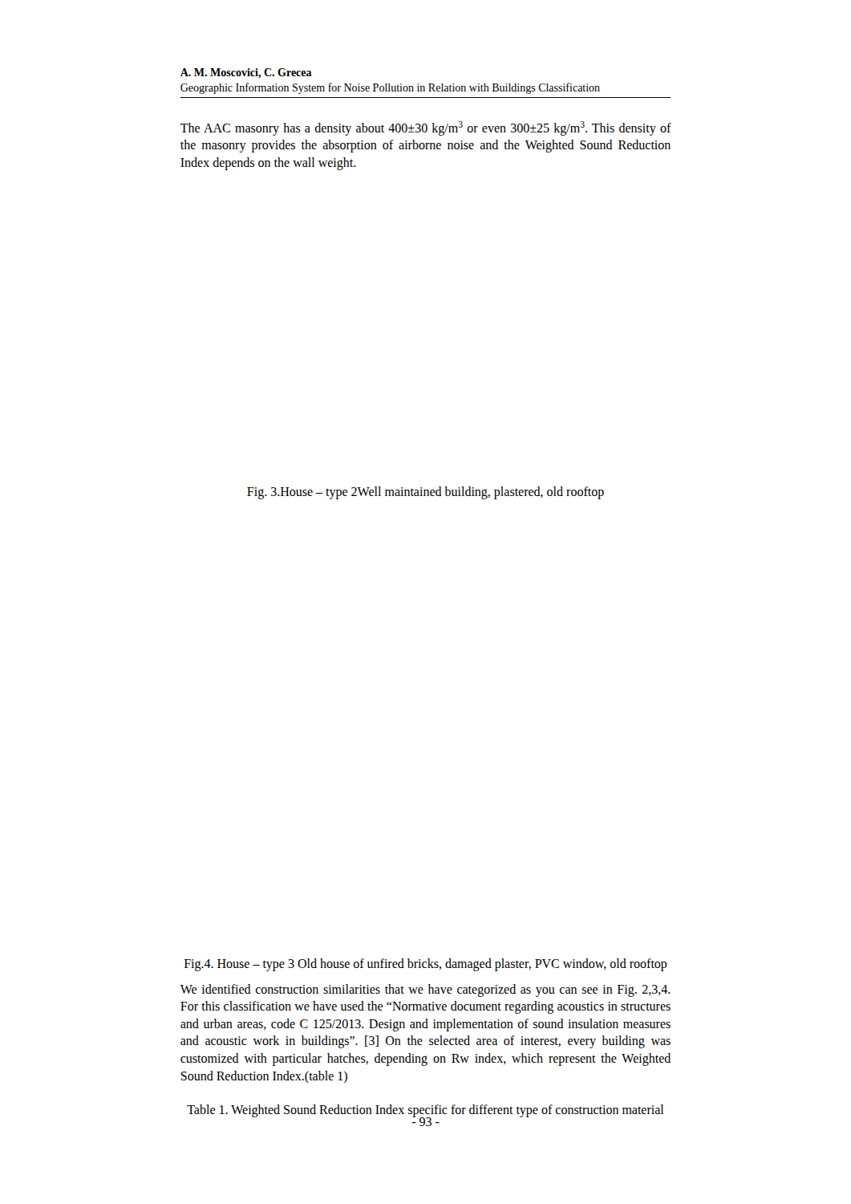A. M. Moscovici, C. Grecea
Geographic Information System for Noise Pollution in Relation with Buildings Classification
The AAC masonry has a density about 400±30 kg/m3 or even 300±25 kg/m3. This density of the masonry provides the absorption of airborne noise and the Weighted Sound Reduction Index depends on the wall weight.
Fig. 3.House – type 2Well maintained building, plastered, old rooftop
Fig.4. House – type 3 Old house of unfired bricks, damaged plaster, PVC window, old rooftop
We identified construction similarities that we have categorized as you can see in Fig. 2,3,4. For this classification we have used the “Normative document regarding acoustics in structures and urban areas, code C 125/2013. Design and implementation of sound insulation measures and acoustic work in buildings”. [3] On the selected area of interest, every building was customized with particular hatches, depending on Rw index, which represent the Weighted Sound Reduction Index.(table 1)
Table 1. Weighted Sound Reduction Index specific for different type of construction material
- 93 -